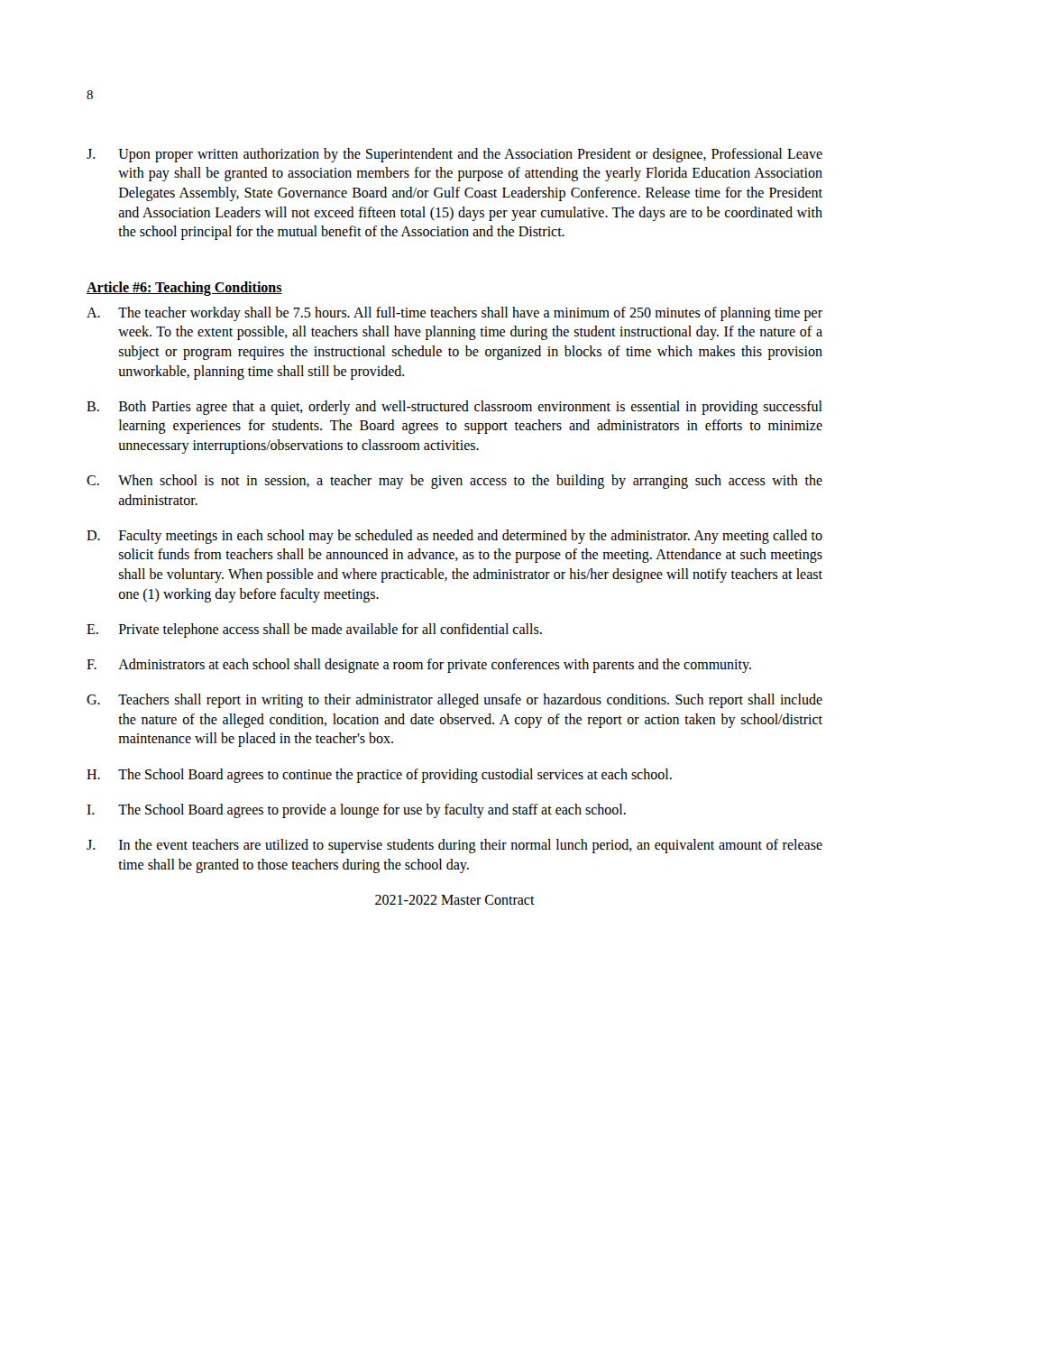8
J. Upon proper written authorization by the Superintendent and the Association President or designee, Professional Leave with pay shall be granted to association members for the purpose of attending the yearly Florida Education Association Delegates Assembly, State Governance Board and/or Gulf Coast Leadership Conference. Release time for the President and Association Leaders will not exceed fifteen total (15) days per year cumulative. The days are to be coordinated with the school principal for the mutual benefit of the Association and the District.
Article #6: Teaching Conditions
A. The teacher workday shall be 7.5 hours. All full-time teachers shall have a minimum of 250 minutes of planning time per week. To the extent possible, all teachers shall have planning time during the student instructional day. If the nature of a subject or program requires the instructional schedule to be organized in blocks of time which makes this provision unworkable, planning time shall still be provided.
B. Both Parties agree that a quiet, orderly and well-structured classroom environment is essential in providing successful learning experiences for students. The Board agrees to support teachers and administrators in efforts to minimize unnecessary interruptions/observations to classroom activities.
C. When school is not in session, a teacher may be given access to the building by arranging such access with the administrator.
D. Faculty meetings in each school may be scheduled as needed and determined by the administrator. Any meeting called to solicit funds from teachers shall be announced in advance, as to the purpose of the meeting. Attendance at such meetings shall be voluntary. When possible and where practicable, the administrator or his/her designee will notify teachers at least one (1) working day before faculty meetings.
E. Private telephone access shall be made available for all confidential calls.
F. Administrators at each school shall designate a room for private conferences with parents and the community.
G. Teachers shall report in writing to their administrator alleged unsafe or hazardous conditions. Such report shall include the nature of the alleged condition, location and date observed. A copy of the report or action taken by school/district maintenance will be placed in the teacher's box.
H. The School Board agrees to continue the practice of providing custodial services at each school.
I. The School Board agrees to provide a lounge for use by faculty and staff at each school.
J. In the event teachers are utilized to supervise students during their normal lunch period, an equivalent amount of release time shall be granted to those teachers during the school day.
2021-2022 Master Contract